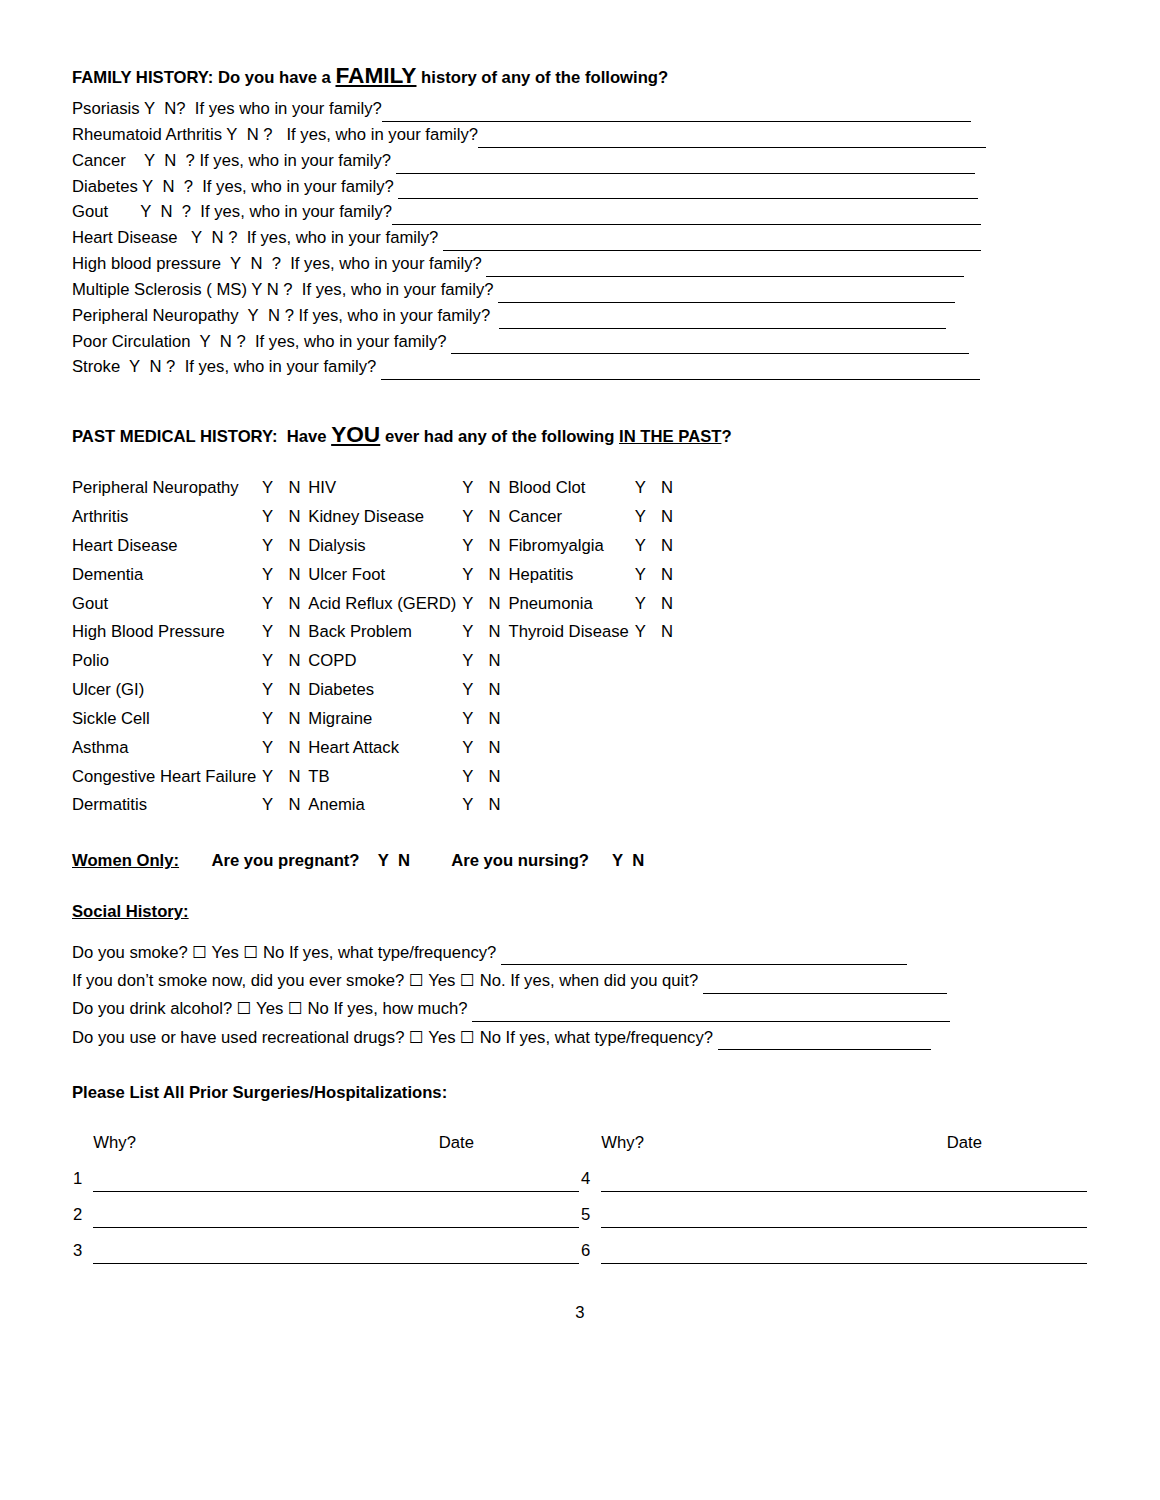FAMILY HISTORY: Do you have a FAMILY history of any of the following?
Psoriasis Y N? If yes who in your family?
Rheumatoid Arthritis Y N ? If yes, who in your family?
Cancer Y N ? If yes, who in your family?
Diabetes Y N ? If yes, who in your family?
Gout Y N ? If yes, who in your family?
Heart Disease Y N ? If yes, who in your family?
High blood pressure Y N ? If yes, who in your family?
Multiple Sclerosis ( MS) Y N ? If yes, who in your family?
Peripheral Neuropathy Y N ? If yes, who in your family?
Poor Circulation Y N ? If yes, who in your family?
Stroke Y N ? If yes, who in your family?
PAST MEDICAL HISTORY: Have YOU ever had any of the following IN THE PAST?
| Peripheral Neuropathy | Y N | HIV | Y N | Blood Clot | Y N |
| Arthritis | Y N | Kidney Disease | Y N | Cancer | Y N |
| Heart Disease | Y N | Dialysis | Y N | Fibromyalgia | Y N |
| Dementia | Y N | Ulcer Foot | Y N | Hepatitis | Y N |
| Gout | Y N | Acid Reflux (GERD) | Y N | Pneumonia | Y N |
| High Blood Pressure | Y N | Back Problem | Y N | Thyroid Disease | Y N |
| Polio | Y N | COPD | Y N | | |
| Ulcer (GI) | Y N | Diabetes | Y N | | |
| Sickle Cell | Y N | Migraine | Y N | | |
| Asthma | Y N | Heart Attack | Y N | | |
| Congestive Heart Failure | Y N | TB | Y N | | |
| Dermatitis | Y N | Anemia | Y N | | |
Women Only: Are you pregnant? Y N Are you nursing? Y N
Social History:
Do you smoke? ☐ Yes ☐ No If yes, what type/frequency?
If you don’t smoke now, did you ever smoke? ☐ Yes ☐ No. If yes, when did you quit?
Do you drink alcohol? ☐ Yes ☐ No If yes, how much?
Do you use or have used recreational drugs? ☐ Yes ☐ No If yes, what type/frequency?
Please List All Prior Surgeries/Hospitalizations:
| | Why? | Date | | Why? | Date |
| 1 | | 4 | |
| 2 | | 5 | |
| 3 | | 6 | |
3